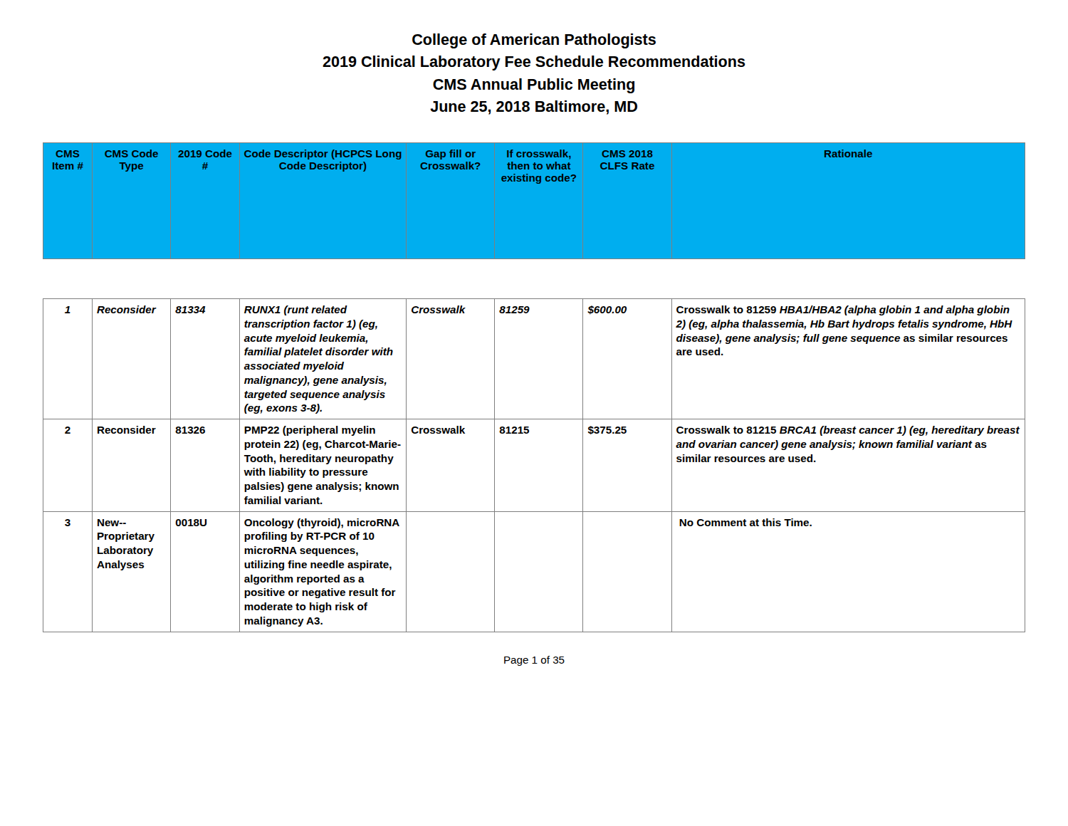College of American Pathologists
2019 Clinical Laboratory Fee Schedule Recommendations
CMS Annual Public Meeting
June 25, 2018 Baltimore, MD
| CMS Item # | CMS Code Type | 2019 Code # | Code Descriptor (HCPCS Long Code Descriptor) | Gap fill or Crosswalk? | If crosswalk, then to what existing code? | CMS 2018 CLFS Rate | Rationale |
| --- | --- | --- | --- | --- | --- | --- | --- |
| 1 | Reconsider | 81334 | RUNX1 (runt related transcription factor 1) (eg, acute myeloid leukemia, familial platelet disorder with associated myeloid malignancy), gene analysis, targeted sequence analysis (eg, exons 3-8). | Crosswalk | 81259 | $600.00 | Crosswalk to 81259 HBA1/HBA2 (alpha globin 1 and alpha globin 2) (eg, alpha thalassemia, Hb Bart hydrops fetalis syndrome, HbH disease), gene analysis; full gene sequence as similar resources are used. |
| 2 | Reconsider | 81326 | PMP22 (peripheral myelin protein 22) (eg, Charcot-Marie-Tooth, hereditary neuropathy with liability to pressure palsies) gene analysis; known familial variant. | Crosswalk | 81215 | $375.25 | Crosswalk to 81215 BRCA1 (breast cancer 1) (eg, hereditary breast and ovarian cancer) gene analysis; known familial variant as similar resources are used. |
| 3 | New--Proprietary Laboratory Analyses | 0018U | Oncology (thyroid), microRNA profiling by RT-PCR of 10 microRNA sequences, utilizing fine needle aspirate, algorithm reported as a positive or negative result for moderate to high risk of malignancy A3. | | | | No Comment at this Time. |
Page 1 of 35